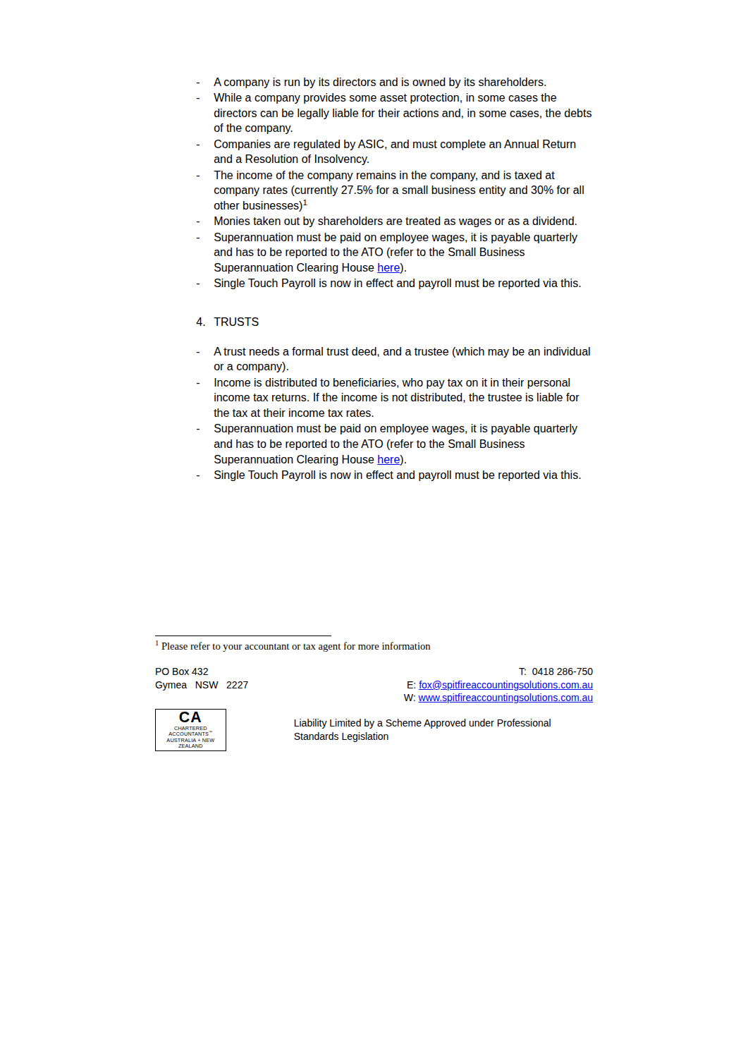A company is run by its directors and is owned by its shareholders.
While a company provides some asset protection, in some cases the directors can be legally liable for their actions and, in some cases, the debts of the company.
Companies are regulated by ASIC, and must complete an Annual Return and a Resolution of Insolvency.
The income of the company remains in the company, and is taxed at company rates (currently 27.5% for a small business entity and 30% for all other businesses)1
Monies taken out by shareholders are treated as wages or as a dividend.
Superannuation must be paid on employee wages, it is payable quarterly and has to be reported to the ATO (refer to the Small Business Superannuation Clearing House here).
Single Touch Payroll is now in effect and payroll must be reported via this.
4. TRUSTS
A trust needs a formal trust deed, and a trustee (which may be an individual or a company).
Income is distributed to beneficiaries, who pay tax on it in their personal income tax returns. If the income is not distributed, the trustee is liable for the tax at their income tax rates.
Superannuation must be paid on employee wages, it is payable quarterly and has to be reported to the ATO (refer to the Small Business Superannuation Clearing House here).
Single Touch Payroll is now in effect and payroll must be reported via this.
1 Please refer to your accountant or tax agent for more information
PO Box 432 Gymea NSW 2227
T: 0418 286-750
E: fox@spitfireaccountingsolutions.com.au
W: www.spitfireaccountingsolutions.com.au
CA
CHARTERED ACCOUNTANTS™
AUSTRALIA + NEW ZEALAND
Liability Limited by a Scheme Approved under Professional Standards Legislation